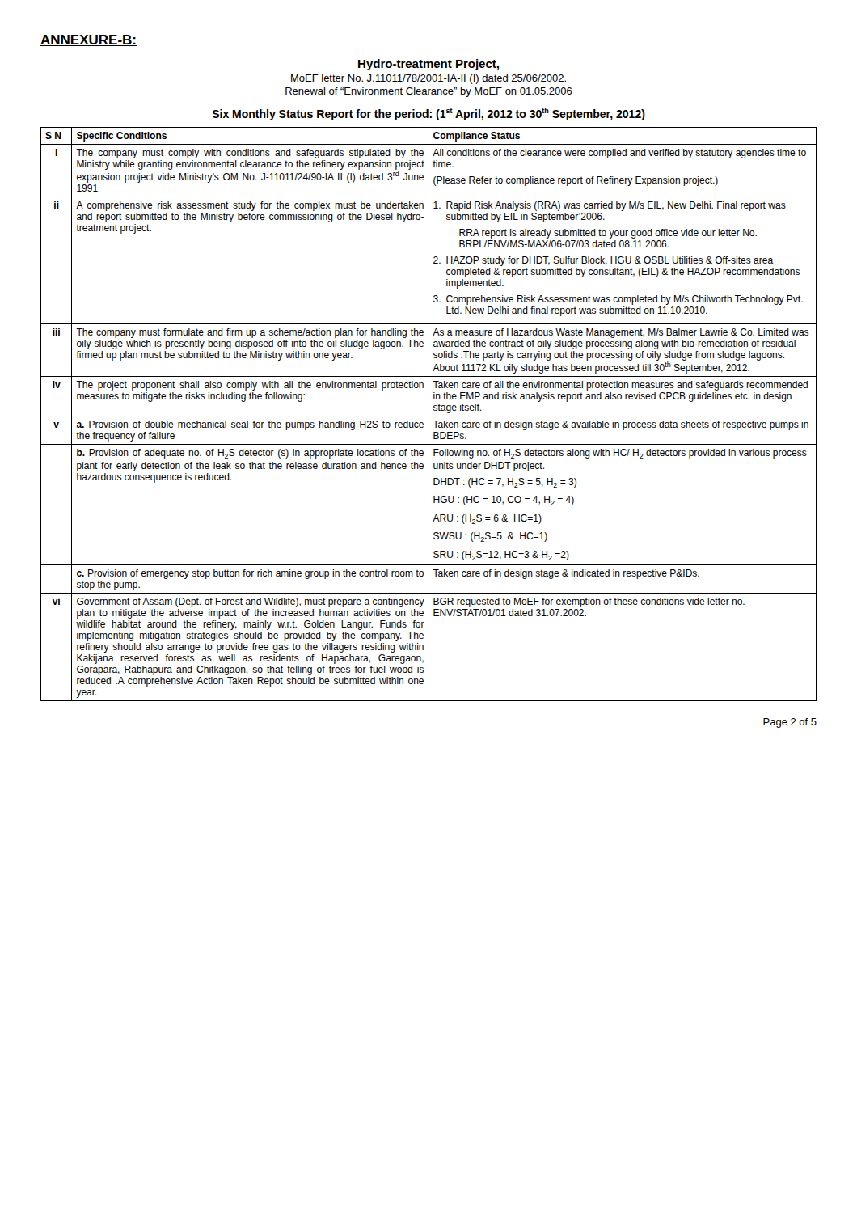ANNEXURE-B:
Hydro-treatment Project,
MoEF letter No. J.11011/78/2001-IA-II (I) dated 25/06/2002.
Renewal of “Environment Clearance” by MoEF on 01.05.2006
Six Monthly Status Report for the period: (1st April, 2012 to 30th September, 2012)
| S N | Specific Conditions | Compliance Status |
| --- | --- | --- |
| i | The company must comply with conditions and safeguards stipulated by the Ministry while granting environmental clearance to the refinery expansion project expansion project vide Ministry’s OM No. J-11011/24/90-IA II (I) dated 3 rd June 1991 | All conditions of the clearance were complied and verified by statutory agencies time to time. (Please Refer to compliance report of Refinery Expansion project.) |
| ii | A comprehensive risk assessment study for the complex must be undertaken and report submitted to the Ministry before commissioning of the Diesel hydro-treatment project. | 1. Rapid Risk Analysis (RRA) was carried by M/s EIL, New Delhi. Final report was submitted by EIL in September’2006. RRA report is already submitted to your good office vide our letter No. BRPL/ENV/MS-MAX/06-07/03 dated 08.11.2006. 2. HAZOP study for DHDT, Sulfur Block, HGU & OSBL Utilities & Off-sites area completed & report submitted by consultant, (EIL) & the HAZOP recommendations implemented. 3. Comprehensive Risk Assessment was completed by M/s Chilworth Technology Pvt. Ltd. New Delhi and final report was submitted on 11.10.2010. |
| iii | The company must formulate and firm up a scheme/action plan for handling the oily sludge which is presently being disposed off into the oil sludge lagoon. The firmed up plan must be submitted to the Ministry within one year. | As a measure of Hazardous Waste Management, M/s Balmer Lawrie & Co. Limited was awarded the contract of oily sludge processing along with bio-remediation of residual solids .The party is carrying out the processing of oily sludge from sludge lagoons. About 11172 KL oily sludge has been processed till 30 th September, 2012. |
| iv | The project proponent shall also comply with all the environmental protection measures to mitigate the risks including the following: | Taken care of all the environmental protection measures and safeguards recommended in the EMP and risk analysis report and also revised CPCB guidelines etc. in design stage itself. |
| v | a. Provision of double mechanical seal for the pumps handling H2S to reduce the frequency of failure | Taken care of in design stage & available in process data sheets of respective pumps in BDEPs. |
| | b. Provision of adequate no. of H 2 S detector (s) in appropriate locations of the plant for early detection of the leak so that the release duration and hence the hazardous consequence is reduced. | Following no. of H 2 S detectors along with HC/ H 2 detectors provided in various process units under DHDT project. DHDT : (HC = 7, H 2 S = 5, H 2 = 3) HGU : (HC = 10, CO = 4, H 2 = 4) ARU : (H 2 S = 6 & HC=1) SWSU : (H 2 S=5 & HC=1) SRU : (H 2 S=12, HC=3 & H 2 =2) |
| | c. Provision of emergency stop button for rich amine group in the control room to stop the pump. | Taken care of in design stage & indicated in respective P&IDs. |
| vi | Government of Assam (Dept. of Forest and Wildlife), must prepare a contingency plan to mitigate the adverse impact of the increased human activities on the wildlife habitat around the refinery, mainly w.r.t. Golden Langur. Funds for implementing mitigation strategies should be provided by the company. The refinery should also arrange to provide free gas to the villagers residing within Kakijana reserved forests as well as residents of Hapachara, Garegaon, Gorapara, Rabhapura and Chitkagaon, so that felling of trees for fuel wood is reduced .A comprehensive Action Taken Repot should be submitted within one year. | BGR requested to MoEF for exemption of these conditions vide letter no. ENV/STAT/01/01 dated 31.07.2002. |
Page 2 of 5